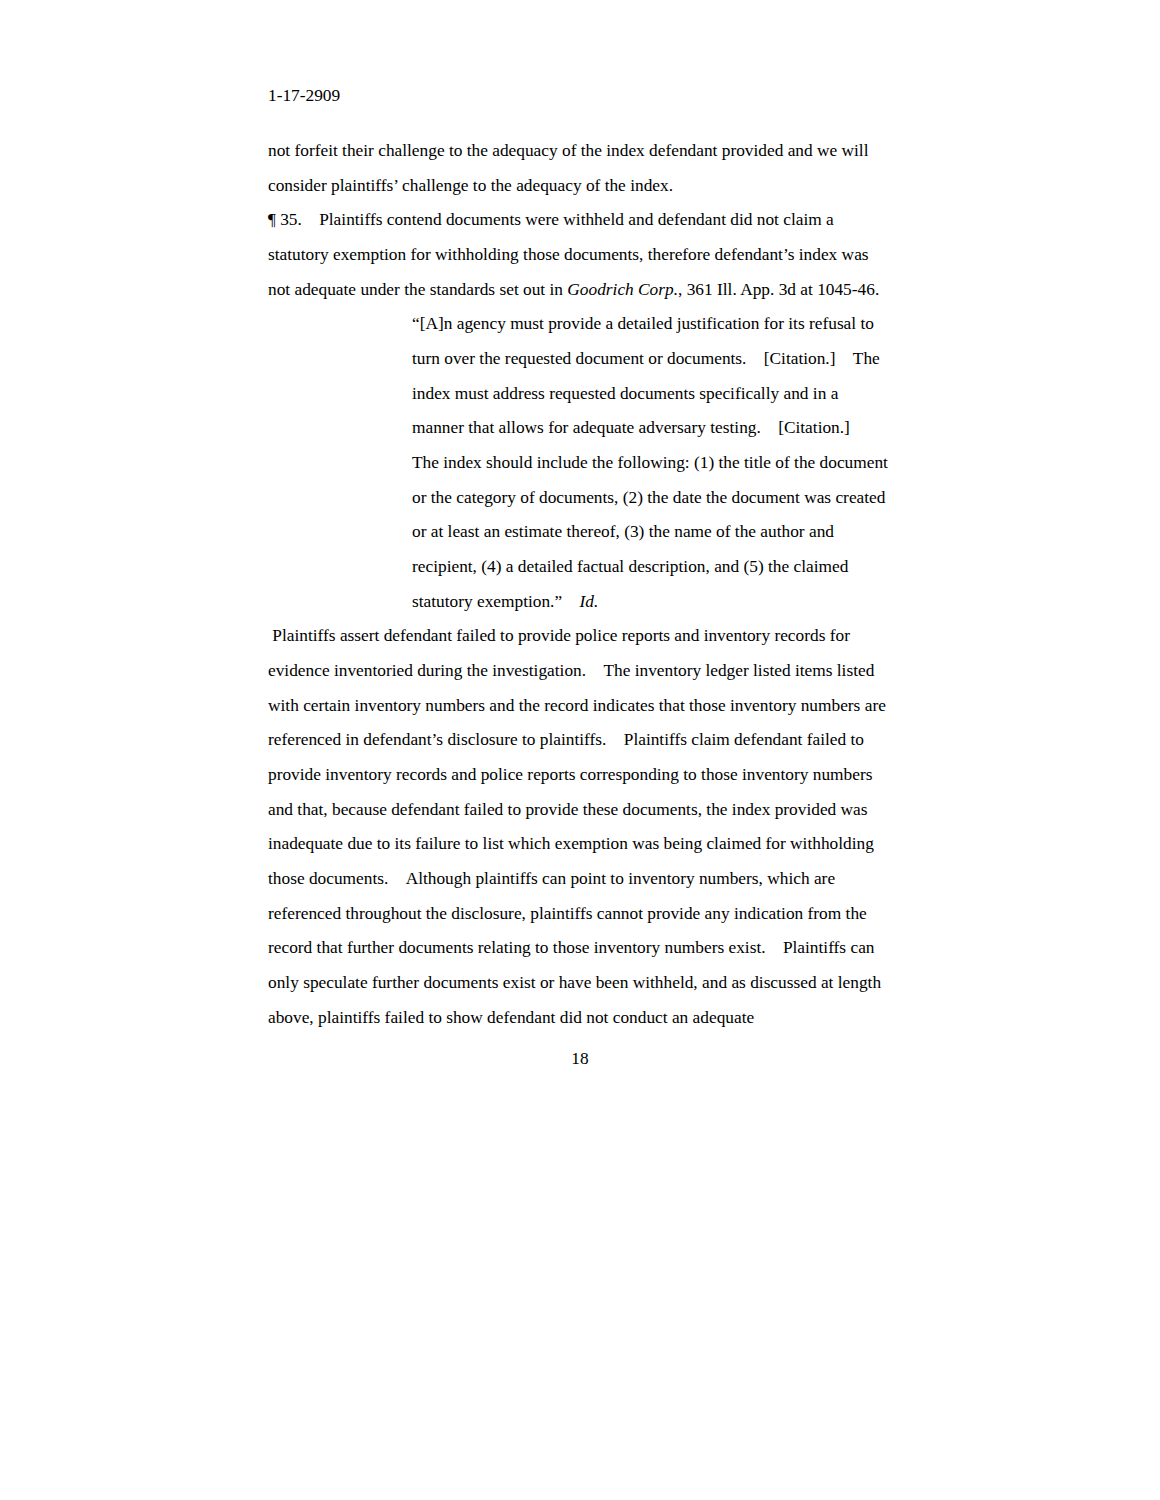1-17-2909
not forfeit their challenge to the adequacy of the index defendant provided and we will consider plaintiffs’ challenge to the adequacy of the index.
¶ 35. Plaintiffs contend documents were withheld and defendant did not claim a statutory exemption for withholding those documents, therefore defendant’s index was not adequate under the standards set out in Goodrich Corp., 361 Ill. App. 3d at 1045-46.
“[A]n agency must provide a detailed justification for its refusal to turn over the requested document or documents. [Citation.] The index must address requested documents specifically and in a manner that allows for adequate adversary testing. [Citation.] The index should include the following: (1) the title of the document or the category of documents, (2) the date the document was created or at least an estimate thereof, (3) the name of the author and recipient, (4) a detailed factual description, and (5) the claimed statutory exemption.” Id.
Plaintiffs assert defendant failed to provide police reports and inventory records for evidence inventoried during the investigation. The inventory ledger listed items listed with certain inventory numbers and the record indicates that those inventory numbers are referenced in defendant’s disclosure to plaintiffs. Plaintiffs claim defendant failed to provide inventory records and police reports corresponding to those inventory numbers and that, because defendant failed to provide these documents, the index provided was inadequate due to its failure to list which exemption was being claimed for withholding those documents. Although plaintiffs can point to inventory numbers, which are referenced throughout the disclosure, plaintiffs cannot provide any indication from the record that further documents relating to those inventory numbers exist. Plaintiffs can only speculate further documents exist or have been withheld, and as discussed at length above, plaintiffs failed to show defendant did not conduct an adequate
18